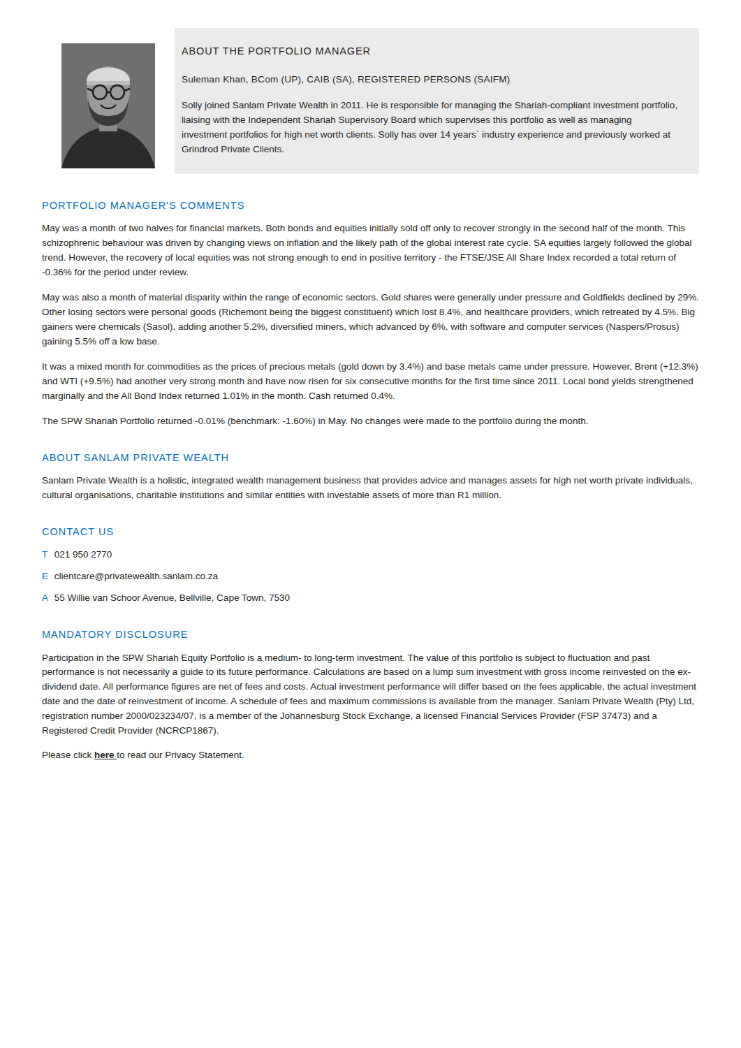ABOUT THE PORTFOLIO MANAGER
Suleman Khan, BCom (UP), CAIB (SA), REGISTERED PERSONS (SAIFM)
Solly joined Sanlam Private Wealth in 2011. He is responsible for managing the Shariah-compliant investment portfolio, liaising with the Independent Shariah Supervisory Board which supervises this portfolio as well as managing investment portfolios for high net worth clients. Solly has over 14 years` industry experience and previously worked at Grindrod Private Clients.
PORTFOLIO MANAGER'S COMMENTS
May was a month of two halves for financial markets. Both bonds and equities initially sold off only to recover strongly in the second half of the month. This schizophrenic behaviour was driven by changing views on inflation and the likely path of the global interest rate cycle. SA equities largely followed the global trend. However, the recovery of local equities was not strong enough to end in positive territory - the FTSE/JSE All Share Index recorded a total return of -0.36% for the period under review.
May was also a month of material disparity within the range of economic sectors. Gold shares were generally under pressure and Goldfields declined by 29%. Other losing sectors were personal goods (Richemont being the biggest constituent) which lost 8.4%, and healthcare providers, which retreated by 4.5%. Big gainers were chemicals (Sasol), adding another 5.2%, diversified miners, which advanced by 6%, with software and computer services (Naspers/Prosus) gaining 5.5% off a low base.
It was a mixed month for commodities as the prices of precious metals (gold down by 3.4%) and base metals came under pressure. However, Brent (+12.3%) and WTI (+9.5%) had another very strong month and have now risen for six consecutive months for the first time since 2011. Local bond yields strengthened marginally and the All Bond Index returned 1.01% in the month. Cash returned 0.4%.
The SPW Shariah Portfolio returned -0.01% (benchmark: -1.60%) in May. No changes were made to the portfolio during the month.
ABOUT SANLAM PRIVATE WEALTH
Sanlam Private Wealth is a holistic, integrated wealth management business that provides advice and manages assets for high net worth private individuals, cultural organisations, charitable institutions and similar entities with investable assets of more than R1 million.
CONTACT US
T 021 950 2770
E clientcare@privatewealth.sanlam.co.za
A 55 Willie van Schoor Avenue, Bellville, Cape Town, 7530
MANDATORY DISCLOSURE
Participation in the SPW Shariah Equity Portfolio is a medium- to long-term investment. The value of this portfolio is subject to fluctuation and past performance is not necessarily a guide to its future performance. Calculations are based on a lump sum investment with gross income reinvested on the ex-dividend date. All performance figures are net of fees and costs. Actual investment performance will differ based on the fees applicable, the actual investment date and the date of reinvestment of income. A schedule of fees and maximum commissions is available from the manager. Sanlam Private Wealth (Pty) Ltd, registration number 2000/023234/07, is a member of the Johannesburg Stock Exchange, a licensed Financial Services Provider (FSP 37473) and a Registered Credit Provider (NCRCP1867).
Please click here to read our Privacy Statement.